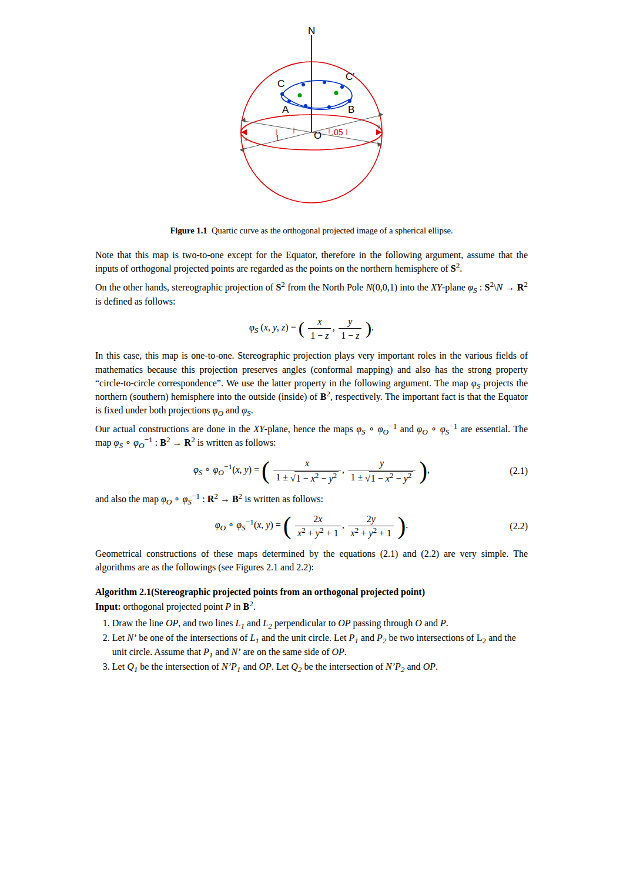N C C' A B O 1 .05 x y
Figure 1.1 Quartic curve as the orthogonal projected image of a spherical ellipse.
Note that this map is two-to-one except for the Equator, therefore in the following argument, assume that the inputs of orthogonal projected points are regarded as the points on the northern hemisphere of S2.
On the other hands, stereographic projection of S2 from the North Pole N(0,0,1) into the XY-plane φS : S2\N → R2 is defined as follows:
φS (x, y, z) = ( x 1 − z, y 1 − z ).
In this case, this map is one-to-one. Stereographic projection plays very important roles in the various fields of mathematics because this projection preserves angles (conformal mapping) and also has the strong property “circle-to-circle correspondence”. We use the latter property in the following argument. The map φS projects the northern (southern) hemisphere into the outside (inside) of B2, respectively. The important fact is that the Equator is fixed under both projections φO and φS.
Our actual constructions are done in the XY-plane, hence the maps φS ∘ φO−1 and φO ∘ φS−1 are essential. The map φS ∘ φO−1 : B2 → R2 is written as follows:
φS ∘ φO−1(x, y) = ( x 1 ± √1 − x2 − y2, y 1 ± √1 − x2 − y2 ), (2.1)
and also the map φO ∘ φS−1 : R2 → B2 is written as follows:
φO ∘ φS−1(x, y) = ( 2x x2 + y2 + 1, 2y x2 + y2 + 1 ). (2.2)
Geometrical constructions of these maps determined by the equations (2.1) and (2.2) are very simple. The algorithms are as the followings (see Figures 2.1 and 2.2):
Algorithm 2.1(Stereographic projected points from an orthogonal projected point)
Input: orthogonal projected point P in B2.
Draw the line OP, and two lines L1 and L2 perpendicular to OP passing through O and P.
Let N’ be one of the intersections of L1 and the unit circle. Let P1 and P2 be two intersections of L2 and the unit circle. Assume that P1 and N’ are on the same side of OP.
Let Q1 be the intersection of N’P1 and OP. Let Q2 be the intersection of N’P2 and OP.